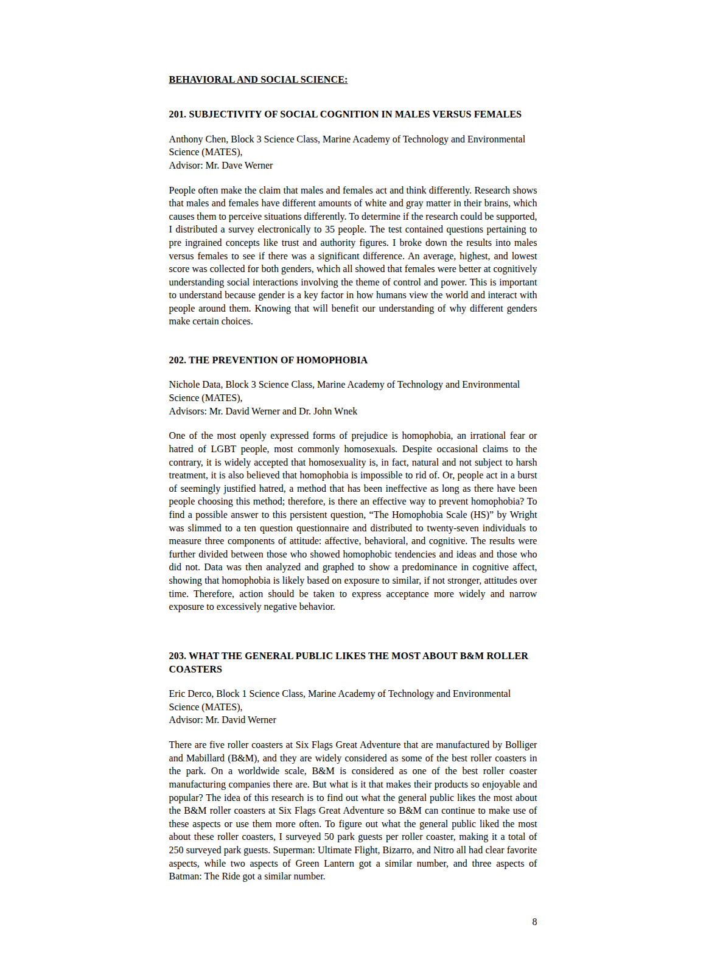BEHAVIORAL AND SOCIAL SCIENCE:
201. SUBJECTIVITY OF SOCIAL COGNITION IN MALES VERSUS FEMALES
Anthony Chen, Block 3 Science Class, Marine Academy of Technology and Environmental Science (MATES),
Advisor: Mr. Dave Werner
People often make the claim that males and females act and think differently. Research shows that males and females have different amounts of white and gray matter in their brains, which causes them to perceive situations differently. To determine if the research could be supported, I distributed a survey electronically to 35 people. The test contained questions pertaining to pre ingrained concepts like trust and authority figures. I broke down the results into males versus females to see if there was a significant difference. An average, highest, and lowest score was collected for both genders, which all showed that females were better at cognitively understanding social interactions involving the theme of control and power. This is important to understand because gender is a key factor in how humans view the world and interact with people around them. Knowing that will benefit our understanding of why different genders make certain choices.
202. THE PREVENTION OF HOMOPHOBIA
Nichole Data, Block 3 Science Class, Marine Academy of Technology and Environmental Science (MATES),
Advisors: Mr. David Werner and Dr. John Wnek
One of the most openly expressed forms of prejudice is homophobia, an irrational fear or hatred of LGBT people, most commonly homosexuals. Despite occasional claims to the contrary, it is widely accepted that homosexuality is, in fact, natural and not subject to harsh treatment, it is also believed that homophobia is impossible to rid of. Or, people act in a burst of seemingly justified hatred, a method that has been ineffective as long as there have been people choosing this method; therefore, is there an effective way to prevent homophobia? To find a possible answer to this persistent question, “The Homophobia Scale (HS)” by Wright was slimmed to a ten question questionnaire and distributed to twenty-seven individuals to measure three components of attitude: affective, behavioral, and cognitive. The results were further divided between those who showed homophobic tendencies and ideas and those who did not. Data was then analyzed and graphed to show a predominance in cognitive affect, showing that homophobia is likely based on exposure to similar, if not stronger, attitudes over time. Therefore, action should be taken to express acceptance more widely and narrow exposure to excessively negative behavior.
203. WHAT THE GENERAL PUBLIC LIKES THE MOST ABOUT B&M ROLLER COASTERS
Eric Derco, Block 1 Science Class, Marine Academy of Technology and Environmental Science (MATES),
Advisor: Mr. David Werner
There are five roller coasters at Six Flags Great Adventure that are manufactured by Bolliger and Mabillard (B&M), and they are widely considered as some of the best roller coasters in the park. On a worldwide scale, B&M is considered as one of the best roller coaster manufacturing companies there are. But what is it that makes their products so enjoyable and popular? The idea of this research is to find out what the general public likes the most about the B&M roller coasters at Six Flags Great Adventure so B&M can continue to make use of these aspects or use them more often. To figure out what the general public liked the most about these roller coasters, I surveyed 50 park guests per roller coaster, making it a total of 250 surveyed park guests. Superman: Ultimate Flight, Bizarro, and Nitro all had clear favorite aspects, while two aspects of Green Lantern got a similar number, and three aspects of Batman: The Ride got a similar number.
8